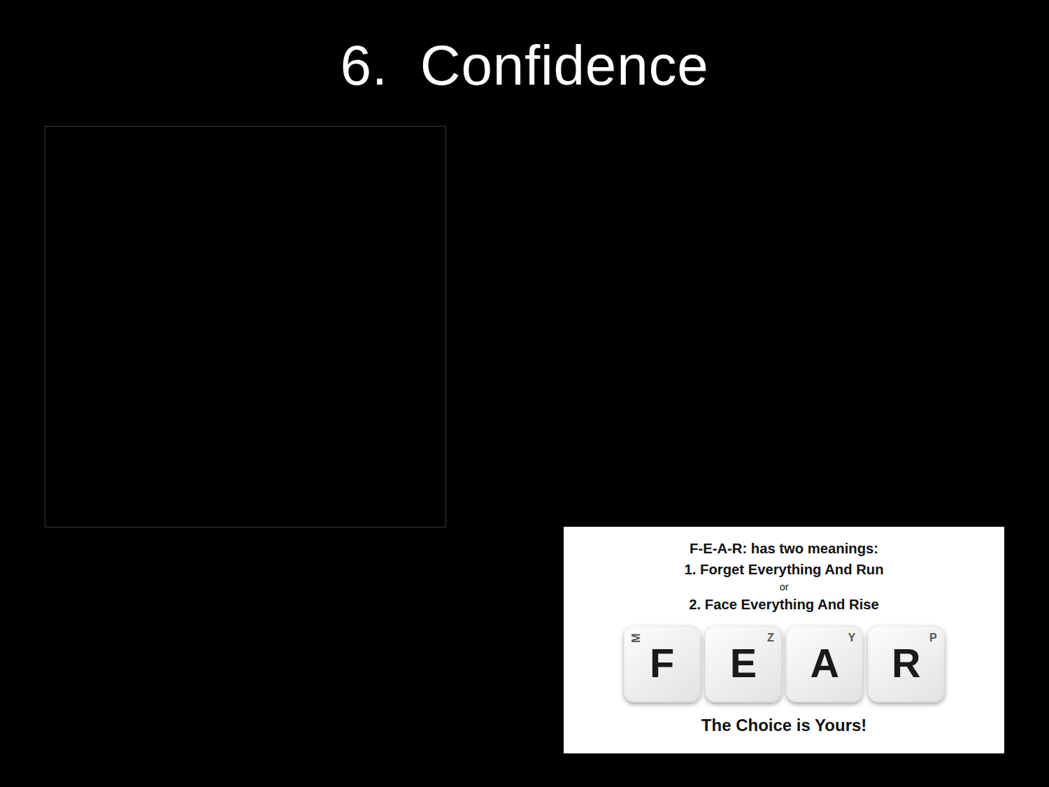6. Confidence
F-E-A-R: has two meanings:
1. Forget Everything And Run
or
2. Face Everything And Rise
M F
Z E
Y A
P R
The Choice is Yours!